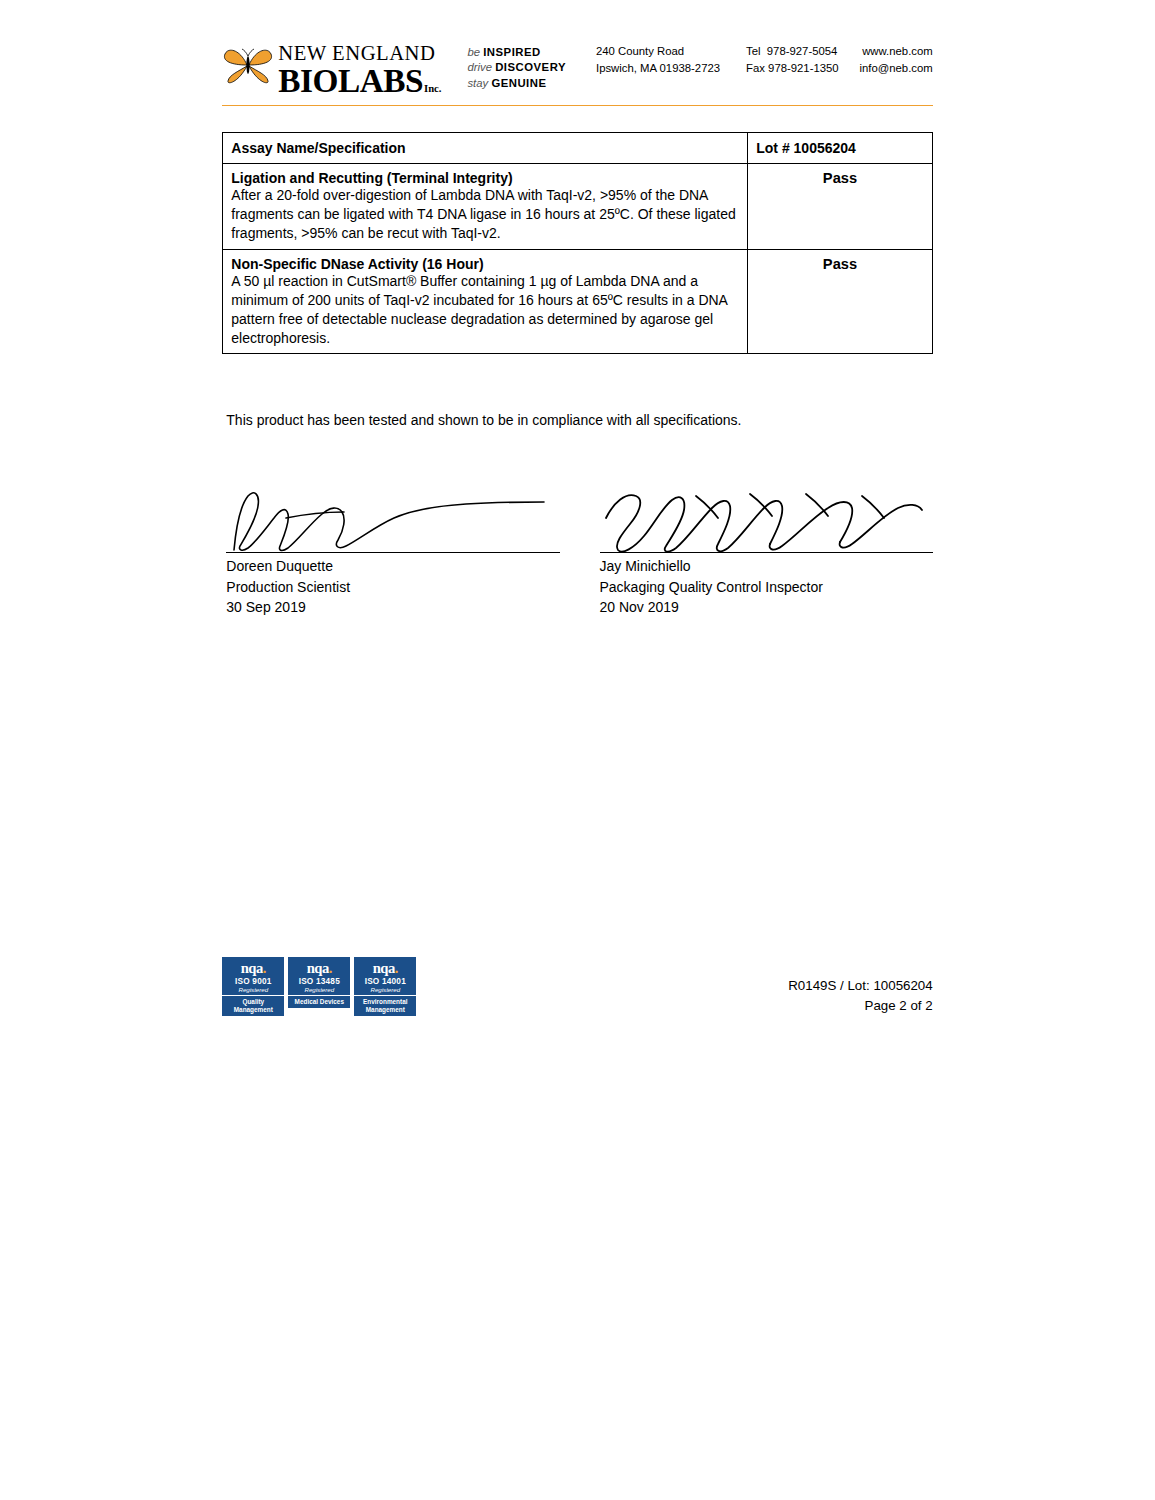NEW ENGLAND
BIOLABS Inc.
be INSPIRED
drive DISCOVERY
stay GENUINE
240 County Road
Ipswich, MA 01938-2723
Tel 978-927-5054
Fax 978-921-1350
www.neb.com
info@neb.com
| Assay Name/Specification | Lot # 10056204 |
| --- | --- |
| Ligation and Recutting (Terminal Integrity) After a 20-fold over-digestion of Lambda DNA with TaqI-v2, >95% of the DNA fragments can be ligated with T4 DNA ligase in 16 hours at 25ºC. Of these ligated fragments, >95% can be recut with TaqI-v2. | Pass |
| Non-Specific DNase Activity (16 Hour) A 50 µl reaction in CutSmart® Buffer containing 1 µg of Lambda DNA and a minimum of 200 units of TaqI-v2 incubated for 16 hours at 65ºC results in a DNA pattern free of detectable nuclease degradation as determined by agarose gel electrophoresis. | Pass |
This product has been tested and shown to be in compliance with all specifications.
Doreen Duquette
Production Scientist
30 Sep 2019
Jay Minichiello
Packaging Quality Control Inspector
20 Nov 2019
nqa.
ISO 9001
Registered
Quality
Management
nqa.
ISO 13485
Registered
Medical Devices
nqa.
ISO 14001
Registered
Environmental
Management
R0149S / Lot: 10056204
Page 2 of 2